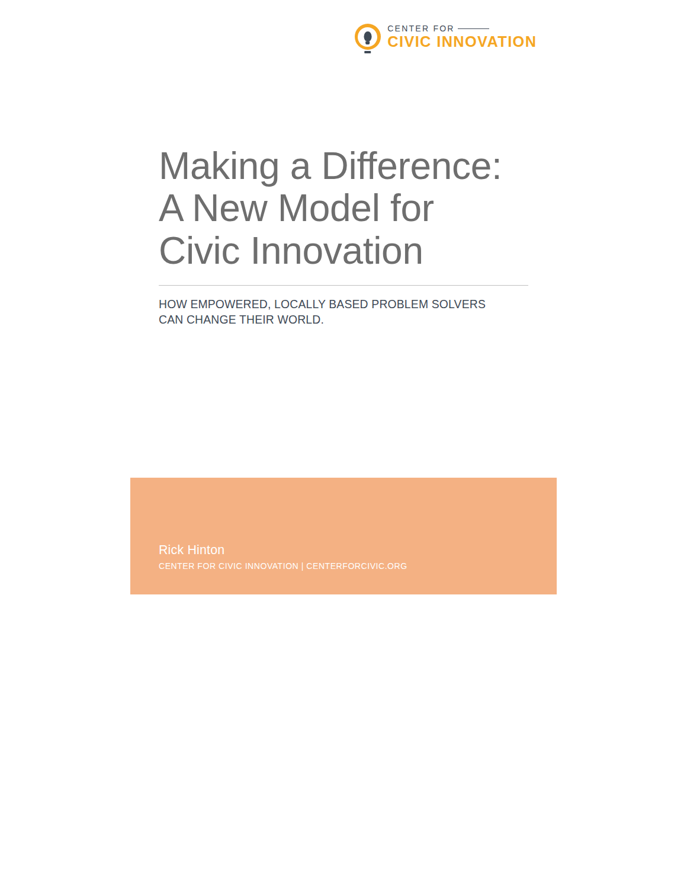CENTER FOR
CIVIC INNOVATION
Making a Difference:
A New Model for
Civic Innovation
How empowered, locally based problem solvers can change their world.
Rick Hinton
Center for Civic Innovation | centerforcivic.org